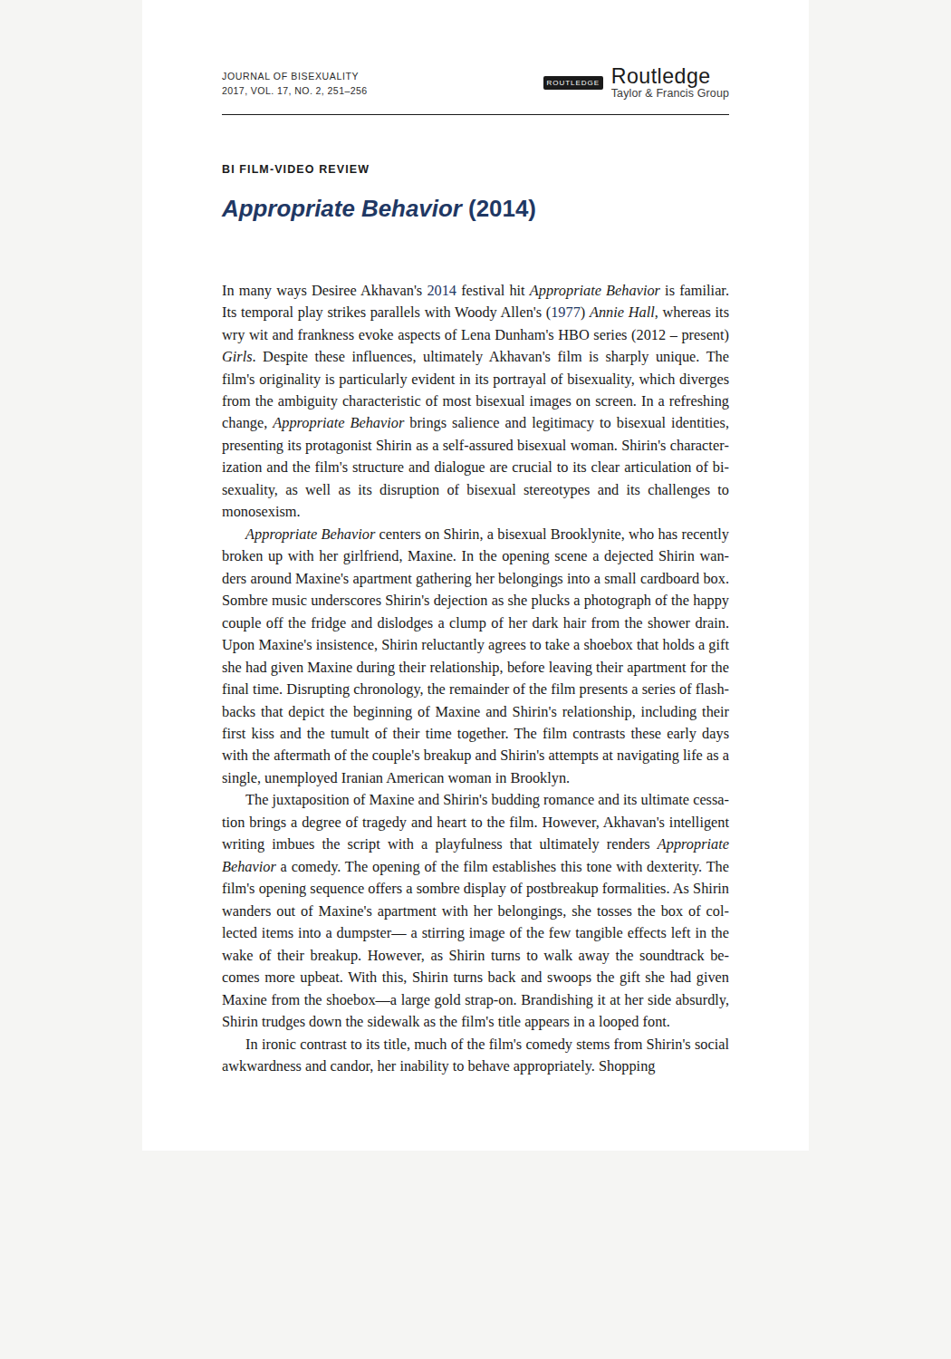Journal of Bisexuality
2017, VOL. 17, NO. 2, 251–256
ROUTLEDGE Routledge Taylor & Francis Group
Bi Film-Video Review
Appropriate Behavior (2014)
In many ways Desiree Akhavan's 2014 festival hit Appropriate Behavior is familiar. Its temporal play strikes parallels with Woody Allen's (1977) Annie Hall, whereas its wry wit and frankness evoke aspects of Lena Dunham's HBO series (2012 – present) Girls. Despite these influences, ultimately Akhavan's film is sharply unique. The film's originality is particularly evident in its portrayal of bisexuality, which diverges from the ambiguity characteristic of most bisexual images on screen. In a refreshing change, Appropriate Behavior brings salience and legitimacy to bisexual identities, presenting its protagonist Shirin as a self-assured bisexual woman. Shirin's characterization and the film's structure and dialogue are crucial to its clear articulation of bisexuality, as well as its disruption of bisexual stereotypes and its challenges to monosexism.
Appropriate Behavior centers on Shirin, a bisexual Brooklynite, who has recently broken up with her girlfriend, Maxine. In the opening scene a dejected Shirin wanders around Maxine's apartment gathering her belongings into a small cardboard box. Sombre music underscores Shirin's dejection as she plucks a photograph of the happy couple off the fridge and dislodges a clump of her dark hair from the shower drain. Upon Maxine's insistence, Shirin reluctantly agrees to take a shoebox that holds a gift she had given Maxine during their relationship, before leaving their apartment for the final time. Disrupting chronology, the remainder of the film presents a series of flashbacks that depict the beginning of Maxine and Shirin's relationship, including their first kiss and the tumult of their time together. The film contrasts these early days with the aftermath of the couple's breakup and Shirin's attempts at navigating life as a single, unemployed Iranian American woman in Brooklyn.
The juxtaposition of Maxine and Shirin's budding romance and its ultimate cessation brings a degree of tragedy and heart to the film. However, Akhavan's intelligent writing imbues the script with a playfulness that ultimately renders Appropriate Behavior a comedy. The opening of the film establishes this tone with dexterity. The film's opening sequence offers a sombre display of postbreakup formalities. As Shirin wanders out of Maxine's apartment with her belongings, she tosses the box of collected items into a dumpster— a stirring image of the few tangible effects left in the wake of their breakup. However, as Shirin turns to walk away the soundtrack becomes more upbeat. With this, Shirin turns back and swoops the gift she had given Maxine from the shoebox—a large gold strap-on. Brandishing it at her side absurdly, Shirin trudges down the sidewalk as the film's title appears in a looped font.
In ironic contrast to its title, much of the film's comedy stems from Shirin's social awkwardness and candor, her inability to behave appropriately. Shopping